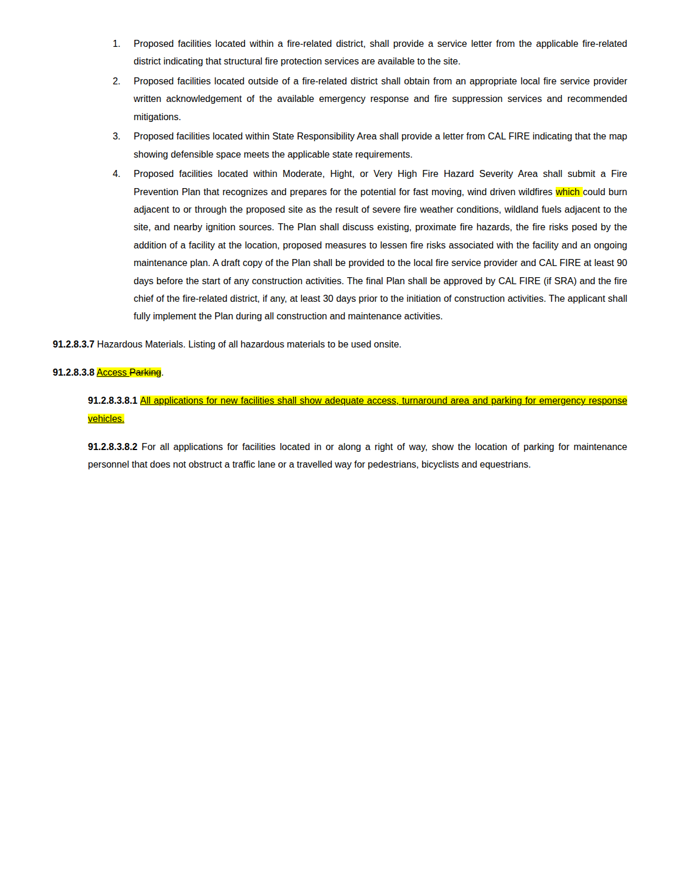Proposed facilities located within a fire-related district, shall provide a service letter from the applicable fire-related district indicating that structural fire protection services are available to the site.
Proposed facilities located outside of a fire-related district shall obtain from an appropriate local fire service provider written acknowledgement of the available emergency response and fire suppression services and recommended mitigations.
Proposed facilities located within State Responsibility Area shall provide a letter from CAL FIRE indicating that the map showing defensible space meets the applicable state requirements.
Proposed facilities located within Moderate, Hight, or Very High Fire Hazard Severity Area shall submit a Fire Prevention Plan that recognizes and prepares for the potential for fast moving, wind driven wildfires which could burn adjacent to or through the proposed site as the result of severe fire weather conditions, wildland fuels adjacent to the site, and nearby ignition sources. The Plan shall discuss existing, proximate fire hazards, the fire risks posed by the addition of a facility at the location, proposed measures to lessen fire risks associated with the facility and an ongoing maintenance plan. A draft copy of the Plan shall be provided to the local fire service provider and CAL FIRE at least 90 days before the start of any construction activities. The final Plan shall be approved by CAL FIRE (if SRA) and the fire chief of the fire-related district, if any, at least 30 days prior to the initiation of construction activities. The applicant shall fully implement the Plan during all construction and maintenance activities.
91.2.8.3.7 Hazardous Materials. Listing of all hazardous materials to be used onsite.
91.2.8.3.8 Access Parking.
91.2.8.3.8.1 All applications for new facilities shall show adequate access, turnaround area and parking for emergency response vehicles.
91.2.8.3.8.2 For all applications for facilities located in or along a right of way, show the location of parking for maintenance personnel that does not obstruct a traffic lane or a travelled way for pedestrians, bicyclists and equestrians.